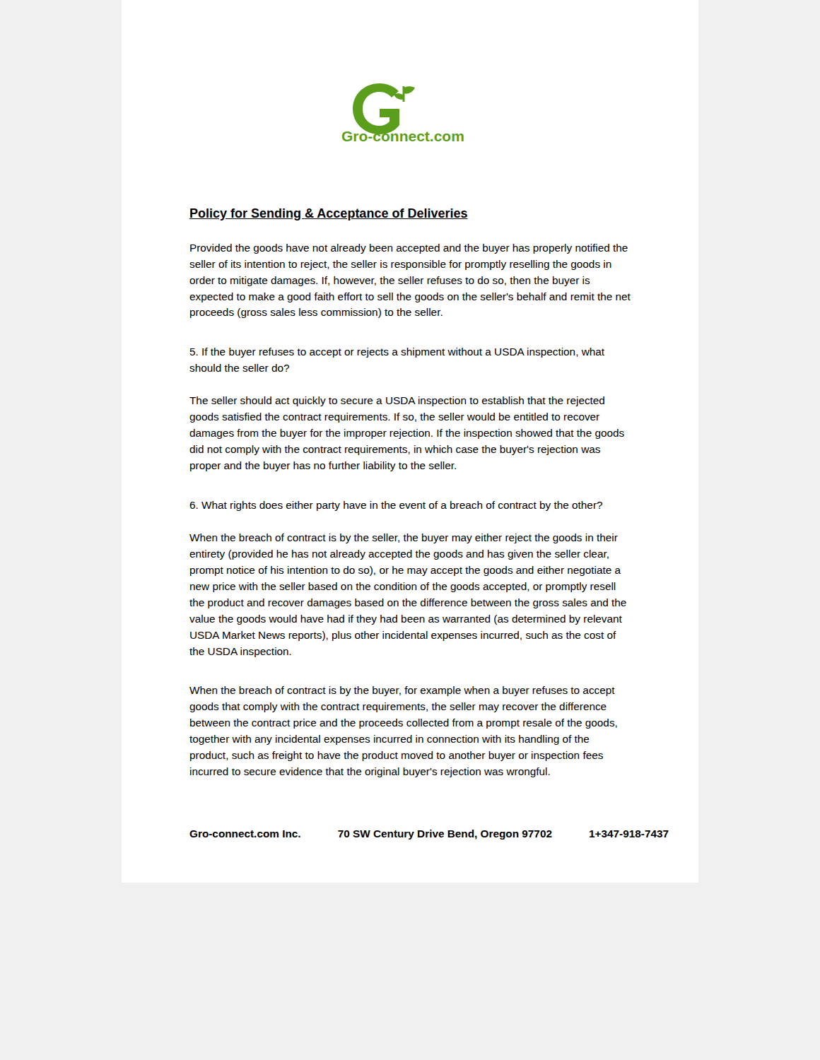Gro-connect.com
Policy for Sending & Acceptance of Deliveries
Provided the goods have not already been accepted and the buyer has properly notified the seller of its intention to reject, the seller is responsible for promptly reselling the goods in order to mitigate damages. If, however, the seller refuses to do so, then the buyer is expected to make a good faith effort to sell the goods on the seller's behalf and remit the net proceeds (gross sales less commission) to the seller.
5. If the buyer refuses to accept or rejects a shipment without a USDA inspection, what should the seller do?
The seller should act quickly to secure a USDA inspection to establish that the rejected goods satisfied the contract requirements. If so, the seller would be entitled to recover damages from the buyer for the improper rejection. If the inspection showed that the goods did not comply with the contract requirements, in which case the buyer's rejection was proper and the buyer has no further liability to the seller.
6. What rights does either party have in the event of a breach of contract by the other?
When the breach of contract is by the seller, the buyer may either reject the goods in their entirety (provided he has not already accepted the goods and has given the seller clear, prompt notice of his intention to do so), or he may accept the goods and either negotiate a new price with the seller based on the condition of the goods accepted, or promptly resell the product and recover damages based on the difference between the gross sales and the value the goods would have had if they had been as warranted (as determined by relevant USDA Market News reports), plus other incidental expenses incurred, such as the cost of the USDA inspection.
When the breach of contract is by the buyer, for example when a buyer refuses to accept goods that comply with the contract requirements, the seller may recover the difference between the contract price and the proceeds collected from a prompt resale of the goods, together with any incidental expenses incurred in connection with its handling of the product, such as freight to have the product moved to another buyer or inspection fees incurred to secure evidence that the original buyer's rejection was wrongful.
Gro-connect.com Inc. 70 SW Century Drive Bend, Oregon 97702 1+347-918-7437